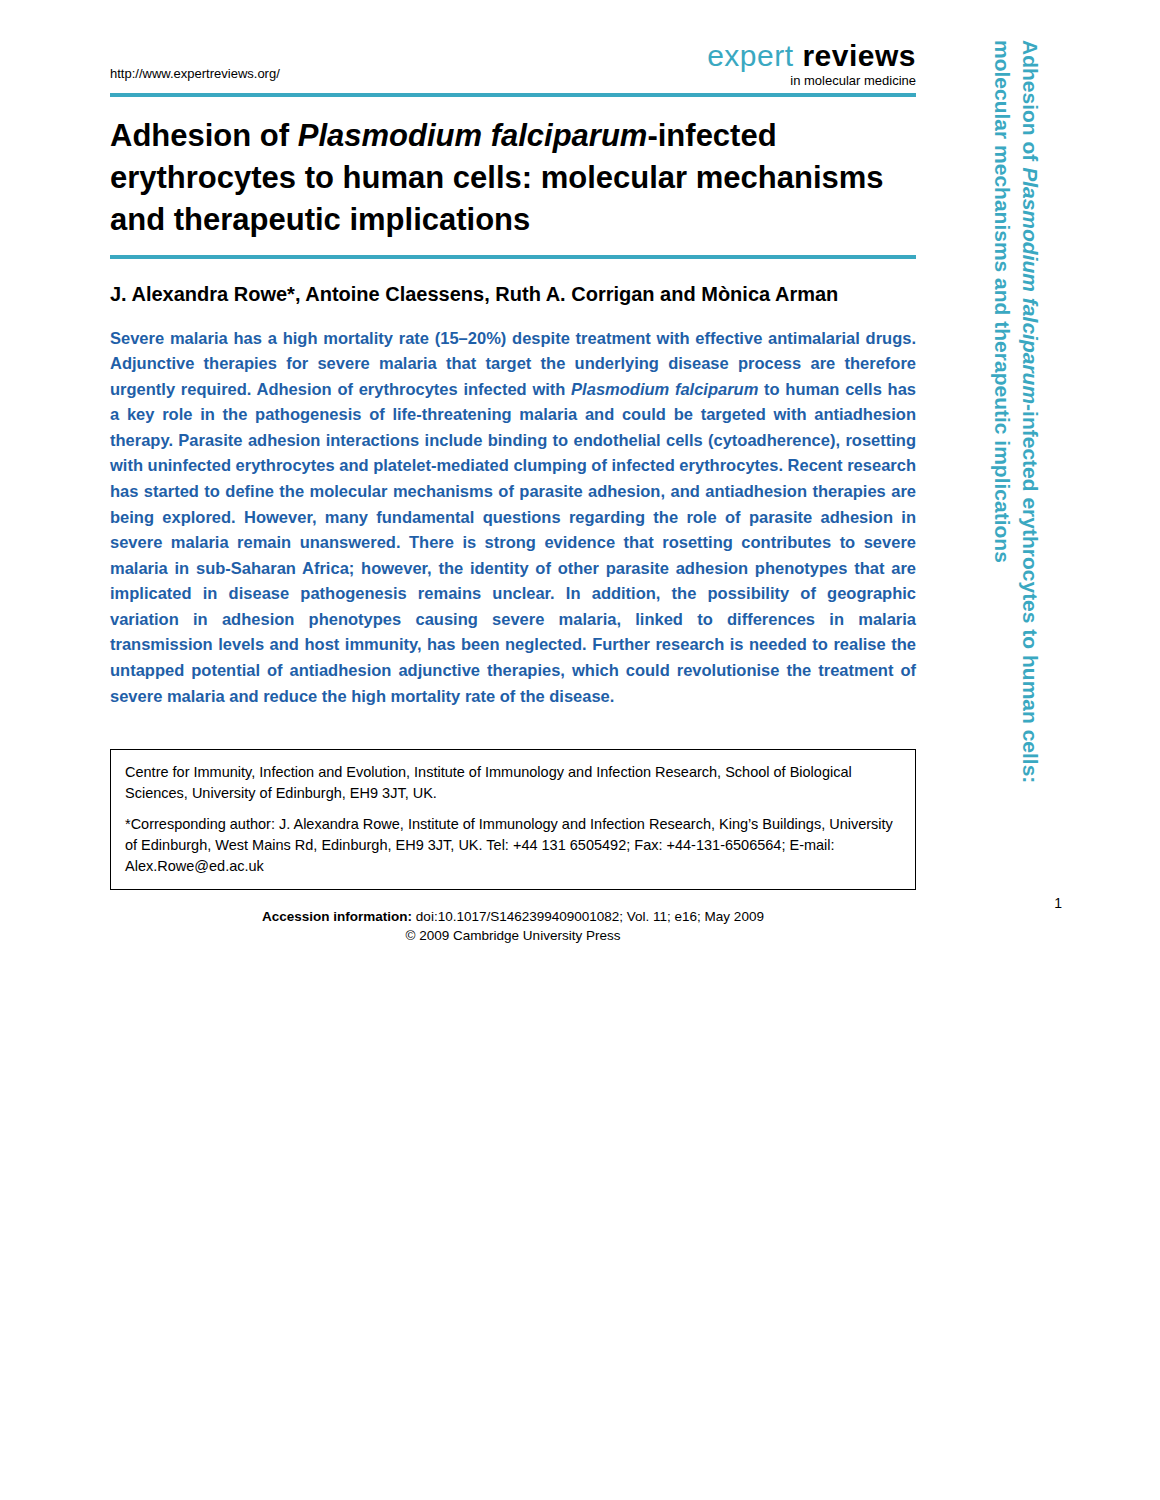http://www.expertreviews.org/
expert reviews
in molecular medicine
Adhesion of Plasmodium falciparum-infected erythrocytes to human cells: molecular mechanisms and therapeutic implications
J. Alexandra Rowe*, Antoine Claessens, Ruth A. Corrigan and Mònica Arman
Severe malaria has a high mortality rate (15–20%) despite treatment with effective antimalarial drugs. Adjunctive therapies for severe malaria that target the underlying disease process are therefore urgently required. Adhesion of erythrocytes infected with Plasmodium falciparum to human cells has a key role in the pathogenesis of life-threatening malaria and could be targeted with antiadhesion therapy. Parasite adhesion interactions include binding to endothelial cells (cytoadherence), rosetting with uninfected erythrocytes and platelet-mediated clumping of infected erythrocytes. Recent research has started to define the molecular mechanisms of parasite adhesion, and antiadhesion therapies are being explored. However, many fundamental questions regarding the role of parasite adhesion in severe malaria remain unanswered. There is strong evidence that rosetting contributes to severe malaria in sub-Saharan Africa; however, the identity of other parasite adhesion phenotypes that are implicated in disease pathogenesis remains unclear. In addition, the possibility of geographic variation in adhesion phenotypes causing severe malaria, linked to differences in malaria transmission levels and host immunity, has been neglected. Further research is needed to realise the untapped potential of antiadhesion adjunctive therapies, which could revolutionise the treatment of severe malaria and reduce the high mortality rate of the disease.
Centre for Immunity, Infection and Evolution, Institute of Immunology and Infection Research, School of Biological Sciences, University of Edinburgh, EH9 3JT, UK.
*Corresponding author: J. Alexandra Rowe, Institute of Immunology and Infection Research, King’s Buildings, University of Edinburgh, West Mains Rd, Edinburgh, EH9 3JT, UK. Tel: +44 131 6505492; Fax: +44-131-6506564; E-mail: Alex.Rowe@ed.ac.uk
Accession information: doi:10.1017/S1462399409001082; Vol. 11; e16; May 2009
© 2009 Cambridge University Press
Adhesion of Plasmodium falciparum-infected erythrocytes to human cells:
molecular mechanisms and therapeutic implications
1